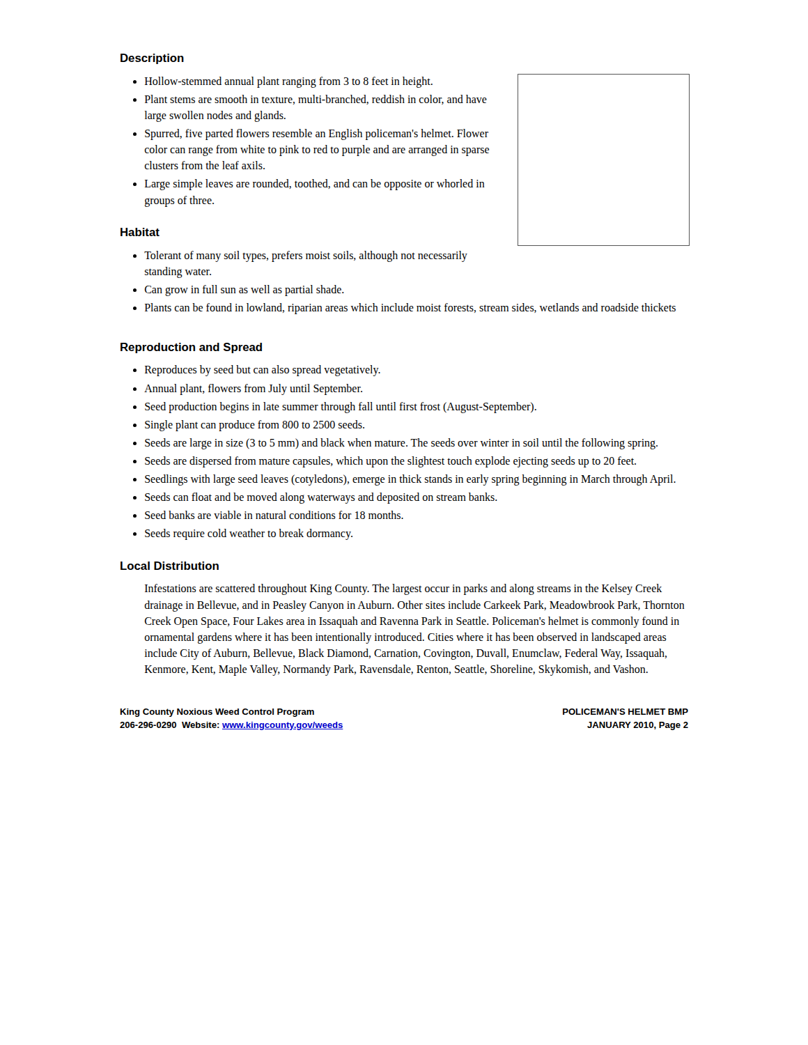Description
Hollow-stemmed annual plant ranging from 3 to 8 feet in height.
Plant stems are smooth in texture, multi-branched, reddish in color, and have large swollen nodes and glands.
Spurred, five parted flowers resemble an English policeman's helmet. Flower color can range from white to pink to red to purple and are arranged in sparse clusters from the leaf axils.
Large simple leaves are rounded, toothed, and can be opposite or whorled in groups of three.
Habitat
Tolerant of many soil types, prefers moist soils, although not necessarily standing water.
Can grow in full sun as well as partial shade.
Plants can be found in lowland, riparian areas which include moist forests, stream sides, wetlands and roadside thickets
Reproduction and Spread
Reproduces by seed but can also spread vegetatively.
Annual plant, flowers from July until September.
Seed production begins in late summer through fall until first frost (August-September).
Single plant can produce from 800 to 2500 seeds.
Seeds are large in size (3 to 5 mm) and black when mature. The seeds over winter in soil until the following spring.
Seeds are dispersed from mature capsules, which upon the slightest touch explode ejecting seeds up to 20 feet.
Seedlings with large seed leaves (cotyledons), emerge in thick stands in early spring beginning in March through April.
Seeds can float and be moved along waterways and deposited on stream banks.
Seed banks are viable in natural conditions for 18 months.
Seeds require cold weather to break dormancy.
Local Distribution
Infestations are scattered throughout King County. The largest occur in parks and along streams in the Kelsey Creek drainage in Bellevue, and in Peasley Canyon in Auburn. Other sites include Carkeek Park, Meadowbrook Park, Thornton Creek Open Space, Four Lakes area in Issaquah and Ravenna Park in Seattle. Policeman's helmet is commonly found in ornamental gardens where it has been intentionally introduced. Cities where it has been observed in landscaped areas include City of Auburn, Bellevue, Black Diamond, Carnation, Covington, Duvall, Enumclaw, Federal Way, Issaquah, Kenmore, Kent, Maple Valley, Normandy Park, Ravensdale, Renton, Seattle, Shoreline, Skykomish, and Vashon.
King County Noxious Weed Control Program
206-296-0290 Website: www.kingcounty.gov/weeds
POLICEMAN'S HELMET BMP
JANUARY 2010, Page 2